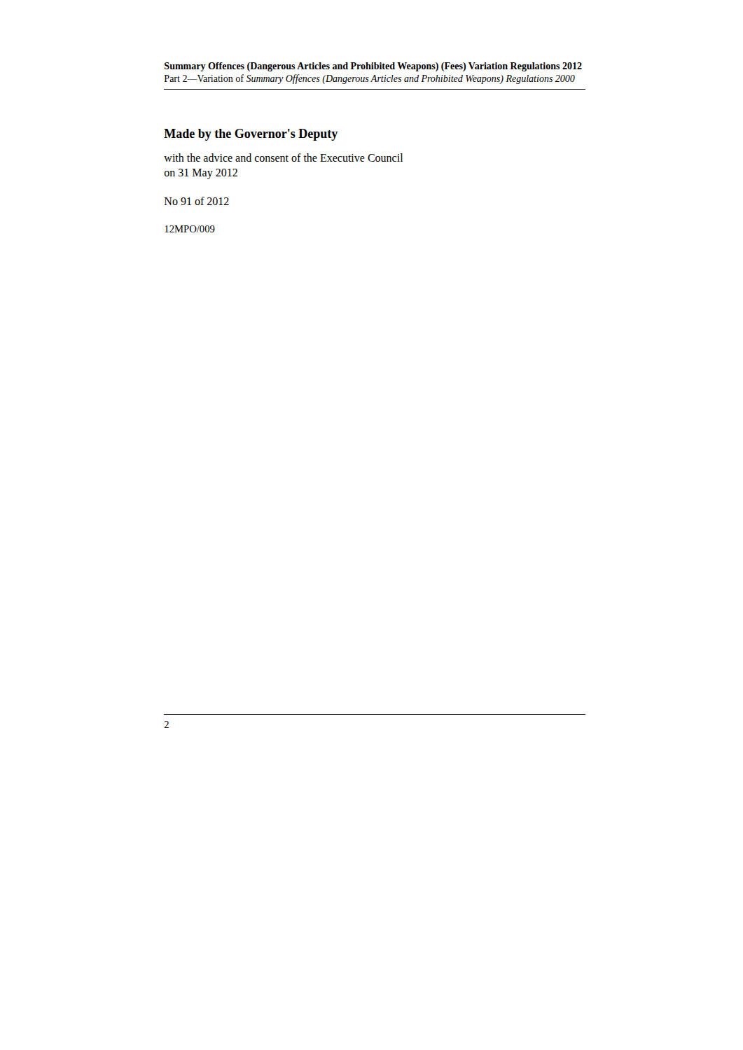Summary Offences (Dangerous Articles and Prohibited Weapons) (Fees) Variation Regulations 2012
Part 2—Variation of Summary Offences (Dangerous Articles and Prohibited Weapons) Regulations 2000
Made by the Governor's Deputy
with the advice and consent of the Executive Council
on 31 May 2012
No 91 of 2012
12MPO/009
2